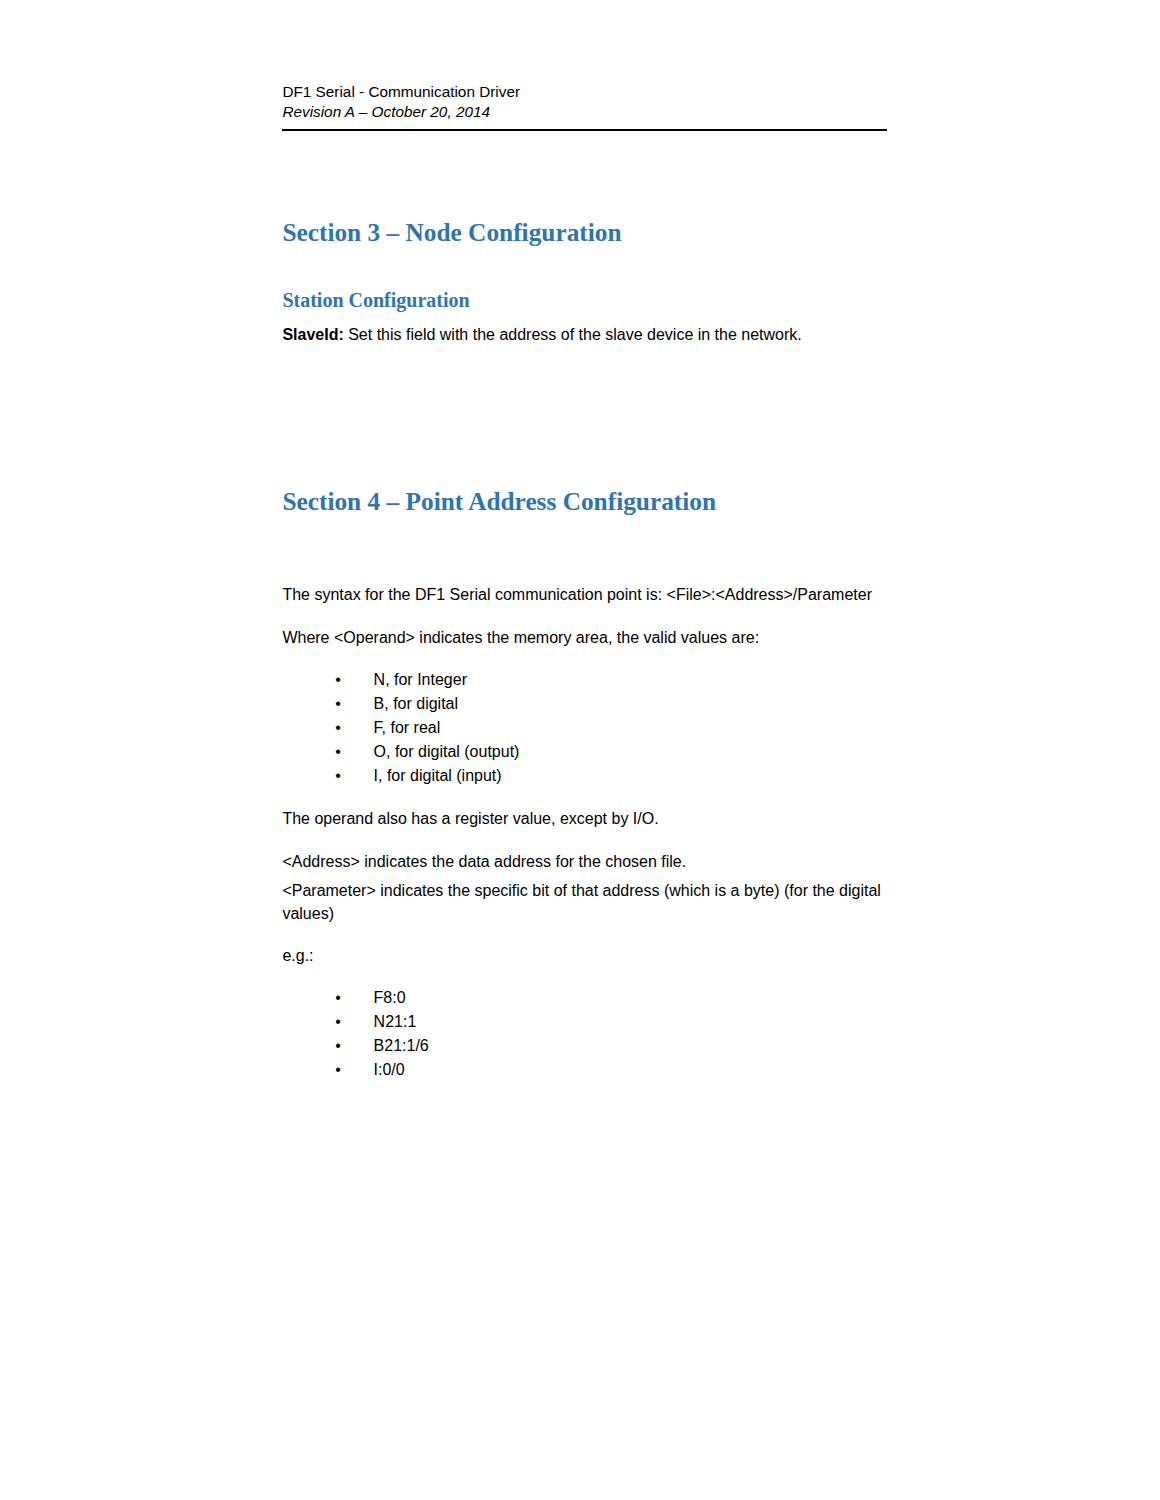DF1 Serial - Communication Driver Revision A – October 20, 2014
Section 3 – Node Configuration
Station Configuration
SlaveId: Set this field with the address of the slave device in the network.
Section 4 – Point Address Configuration
The syntax for the DF1 Serial communication point is: <File>:<Address>/Parameter
Where <Operand> indicates the memory area, the valid values are:
N, for Integer
B, for digital
F, for real
O, for digital (output)
I, for digital (input)
The operand also has a register value, except by I/O.
<Address> indicates the data address for the chosen file.
<Parameter> indicates the specific bit of that address (which is a byte) (for the digital values)
e.g.:
F8:0
N21:1
B21:1/6
I:0/0